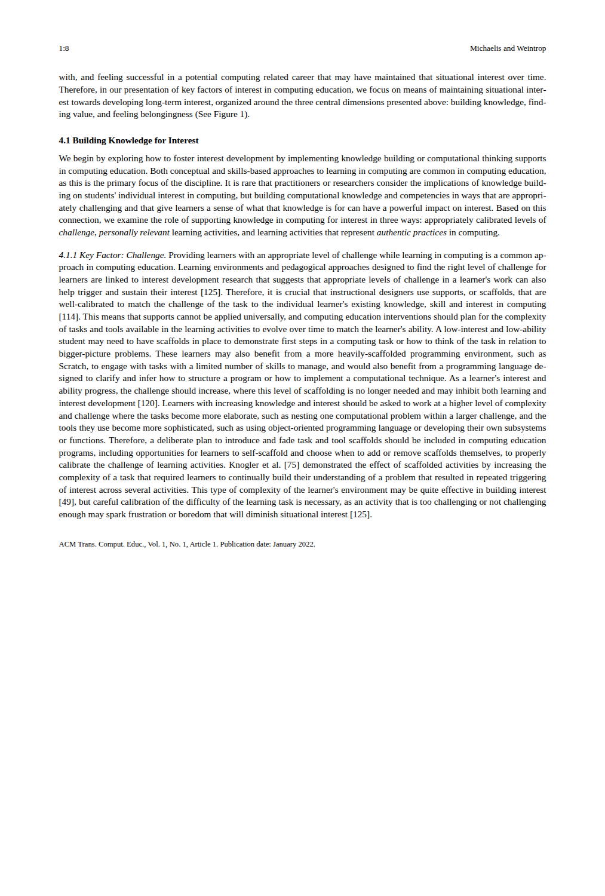1:8
Michaelis and Weintrop
with, and feeling successful in a potential computing related career that may have maintained that situational interest over time. Therefore, in our presentation of key factors of interest in computing education, we focus on means of maintaining situational interest towards developing long-term interest, organized around the three central dimensions presented above: building knowledge, finding value, and feeling belongingness (See Figure 1).
4.1 Building Knowledge for Interest
We begin by exploring how to foster interest development by implementing knowledge building or computational thinking supports in computing education. Both conceptual and skills-based approaches to learning in computing are common in computing education, as this is the primary focus of the discipline. It is rare that practitioners or researchers consider the implications of knowledge building on students' individual interest in computing, but building computational knowledge and competencies in ways that are appropriately challenging and that give learners a sense of what that knowledge is for can have a powerful impact on interest. Based on this connection, we examine the role of supporting knowledge in computing for interest in three ways: appropriately calibrated levels of challenge, personally relevant learning activities, and learning activities that represent authentic practices in computing.
4.1.1 Key Factor: Challenge. Providing learners with an appropriate level of challenge while learning in computing is a common approach in computing education. Learning environments and pedagogical approaches designed to find the right level of challenge for learners are linked to interest development research that suggests that appropriate levels of challenge in a learner's work can also help trigger and sustain their interest [125]. Therefore, it is crucial that instructional designers use supports, or scaffolds, that are well-calibrated to match the challenge of the task to the individual learner's existing knowledge, skill and interest in computing [114]. This means that supports cannot be applied universally, and computing education interventions should plan for the complexity of tasks and tools available in the learning activities to evolve over time to match the learner's ability. A low-interest and low-ability student may need to have scaffolds in place to demonstrate first steps in a computing task or how to think of the task in relation to bigger-picture problems. These learners may also benefit from a more heavily-scaffolded programming environment, such as Scratch, to engage with tasks with a limited number of skills to manage, and would also benefit from a programming language designed to clarify and infer how to structure a program or how to implement a computational technique. As a learner's interest and ability progress, the challenge should increase, where this level of scaffolding is no longer needed and may inhibit both learning and interest development [120]. Learners with increasing knowledge and interest should be asked to work at a higher level of complexity and challenge where the tasks become more elaborate, such as nesting one computational problem within a larger challenge, and the tools they use become more sophisticated, such as using object-oriented programming language or developing their own subsystems or functions. Therefore, a deliberate plan to introduce and fade task and tool scaffolds should be included in computing education programs, including opportunities for learners to self-scaffold and choose when to add or remove scaffolds themselves, to properly calibrate the challenge of learning activities. Knogler et al. [75] demonstrated the effect of scaffolded activities by increasing the complexity of a task that required learners to continually build their understanding of a problem that resulted in repeated triggering of interest across several activities. This type of complexity of the learner's environment may be quite effective in building interest [49], but careful calibration of the difficulty of the learning task is necessary, as an activity that is too challenging or not challenging enough may spark frustration or boredom that will diminish situational interest [125].
ACM Trans. Comput. Educ., Vol. 1, No. 1, Article 1. Publication date: January 2022.